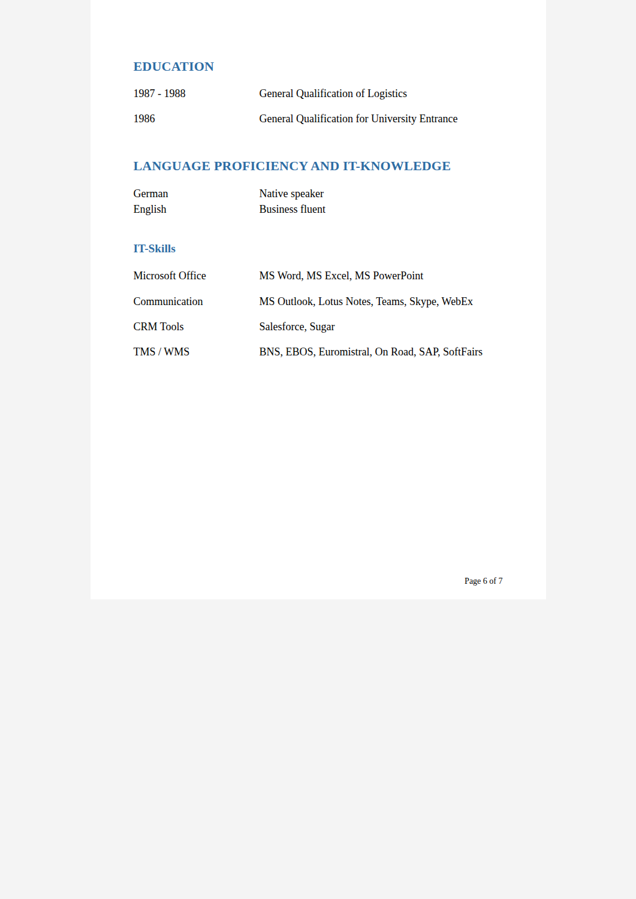EDUCATION
| 1987 - 1988 | General Qualification of Logistics |
| 1986 | General Qualification for University Entrance |
LANGUAGE PROFICIENCY AND IT-KNOWLEDGE
| German | Native speaker |
| English | Business fluent |
IT-Skills
| Microsoft Office | MS Word, MS Excel, MS PowerPoint |
| Communication | MS Outlook, Lotus Notes, Teams, Skype, WebEx |
| CRM Tools | Salesforce, Sugar |
| TMS / WMS | BNS, EBOS, Euromistral, On Road, SAP, SoftFairs |
Page 6 of 7